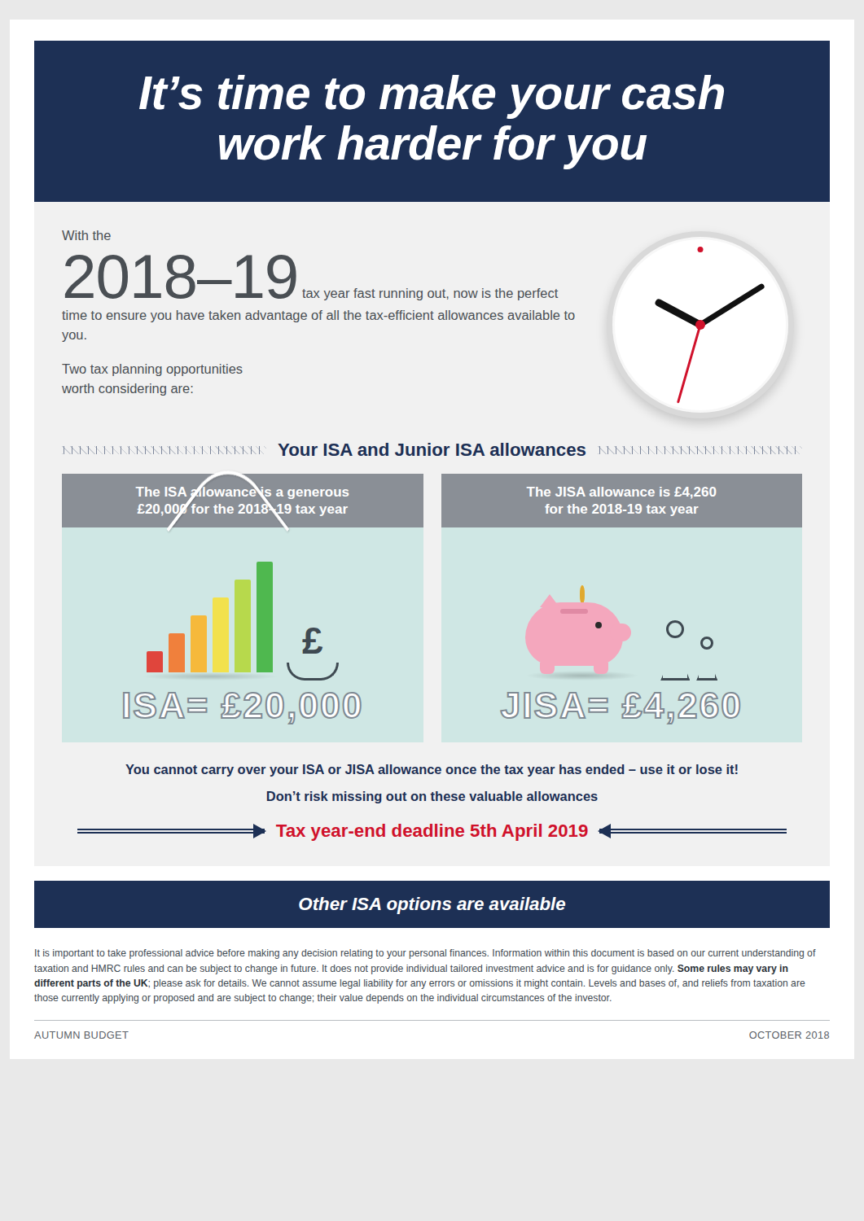It’s time to make your cash
work harder for you
With the 2018–19 tax year fast running out, now is the perfect time to ensure you have taken advantage of all the tax-efficient allowances available to you.
Two tax planning opportunities
worth considering are:
Your ISA and Junior ISA allowances
The ISA allowance is a generous
£20,000 for the 2018–19 tax year
£
ISA= £20,000
The JISA allowance is £4,260
for the 2018-19 tax year
JISA= £4,260
You cannot carry over your ISA or JISA allowance once the tax year has ended – use it or lose it!
Don’t risk missing out on these valuable allowances
Tax year-end deadline 5th April 2019
Other ISA options are available
It is important to take professional advice before making any decision relating to your personal finances. Information within this document is based on our current understanding of taxation and HMRC rules and can be subject to change in future. It does not provide individual tailored investment advice and is for guidance only. Some rules may vary in different parts of the UK; please ask for details. We cannot assume legal liability for any errors or omissions it might contain. Levels and bases of, and reliefs from taxation are those currently applying or proposed and are subject to change; their value depends on the individual circumstances of the investor.
AUTUMN BUDGET OCTOBER 2018